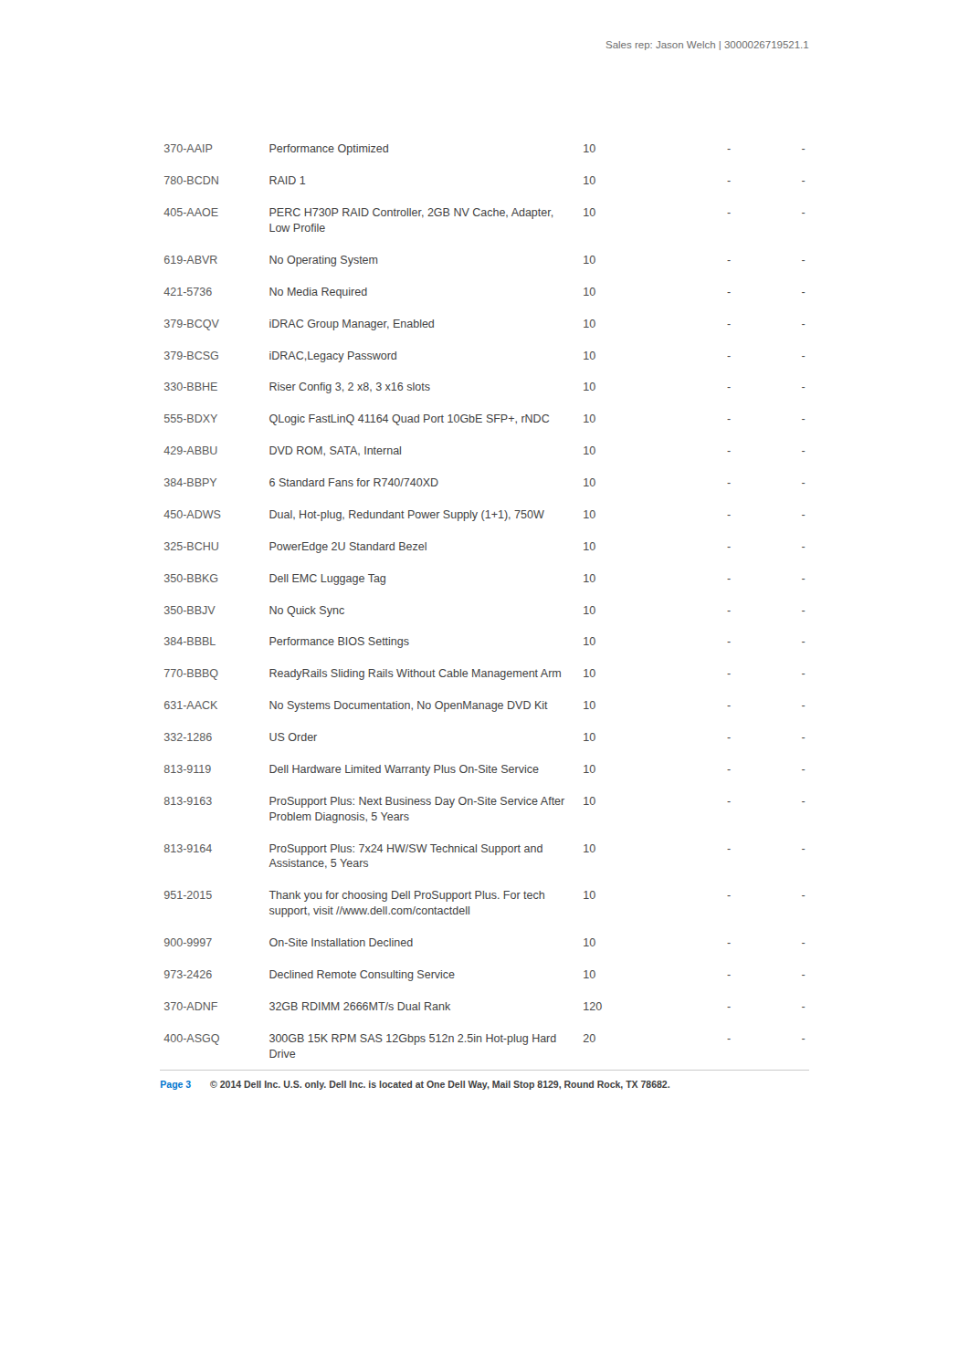Sales rep: Jason Welch | 3000026719521.1
| 370-AAIP | Performance Optimized | 10 | - | - |
| 780-BCDN | RAID 1 | 10 | - | - |
| 405-AAOE | PERC H730P RAID Controller, 2GB NV Cache, Adapter, Low Profile | 10 | - | - |
| 619-ABVR | No Operating System | 10 | - | - |
| 421-5736 | No Media Required | 10 | - | - |
| 379-BCQV | iDRAC Group Manager, Enabled | 10 | - | - |
| 379-BCSG | iDRAC,Legacy Password | 10 | - | - |
| 330-BBHE | Riser Config 3, 2 x8, 3 x16 slots | 10 | - | - |
| 555-BDXY | QLogic FastLinQ 41164 Quad Port 10GbE SFP+, rNDC | 10 | - | - |
| 429-ABBU | DVD ROM, SATA, Internal | 10 | - | - |
| 384-BBPY | 6 Standard Fans for R740/740XD | 10 | - | - |
| 450-ADWS | Dual, Hot-plug, Redundant Power Supply (1+1), 750W | 10 | - | - |
| 325-BCHU | PowerEdge 2U Standard Bezel | 10 | - | - |
| 350-BBKG | Dell EMC Luggage Tag | 10 | - | - |
| 350-BBJV | No Quick Sync | 10 | - | - |
| 384-BBBL | Performance BIOS Settings | 10 | - | - |
| 770-BBBQ | ReadyRails Sliding Rails Without Cable Management Arm | 10 | - | - |
| 631-AACK | No Systems Documentation, No OpenManage DVD Kit | 10 | - | - |
| 332-1286 | US Order | 10 | - | - |
| 813-9119 | Dell Hardware Limited Warranty Plus On-Site Service | 10 | - | - |
| 813-9163 | ProSupport Plus: Next Business Day On-Site Service After Problem Diagnosis, 5 Years | 10 | - | - |
| 813-9164 | ProSupport Plus: 7x24 HW/SW Technical Support and Assistance, 5 Years | 10 | - | - |
| 951-2015 | Thank you for choosing Dell ProSupport Plus. For tech support, visit //www.dell.com/contactdell | 10 | - | - |
| 900-9997 | On-Site Installation Declined | 10 | - | - |
| 973-2426 | Declined Remote Consulting Service | 10 | - | - |
| 370-ADNF | 32GB RDIMM 2666MT/s Dual Rank | 120 | - | - |
| 400-ASGQ | 300GB 15K RPM SAS 12Gbps 512n 2.5in Hot-plug Hard Drive | 20 | - | - |
Page 3 © 2014 Dell Inc. U.S. only. Dell Inc. is located at One Dell Way, Mail Stop 8129, Round Rock, TX 78682.